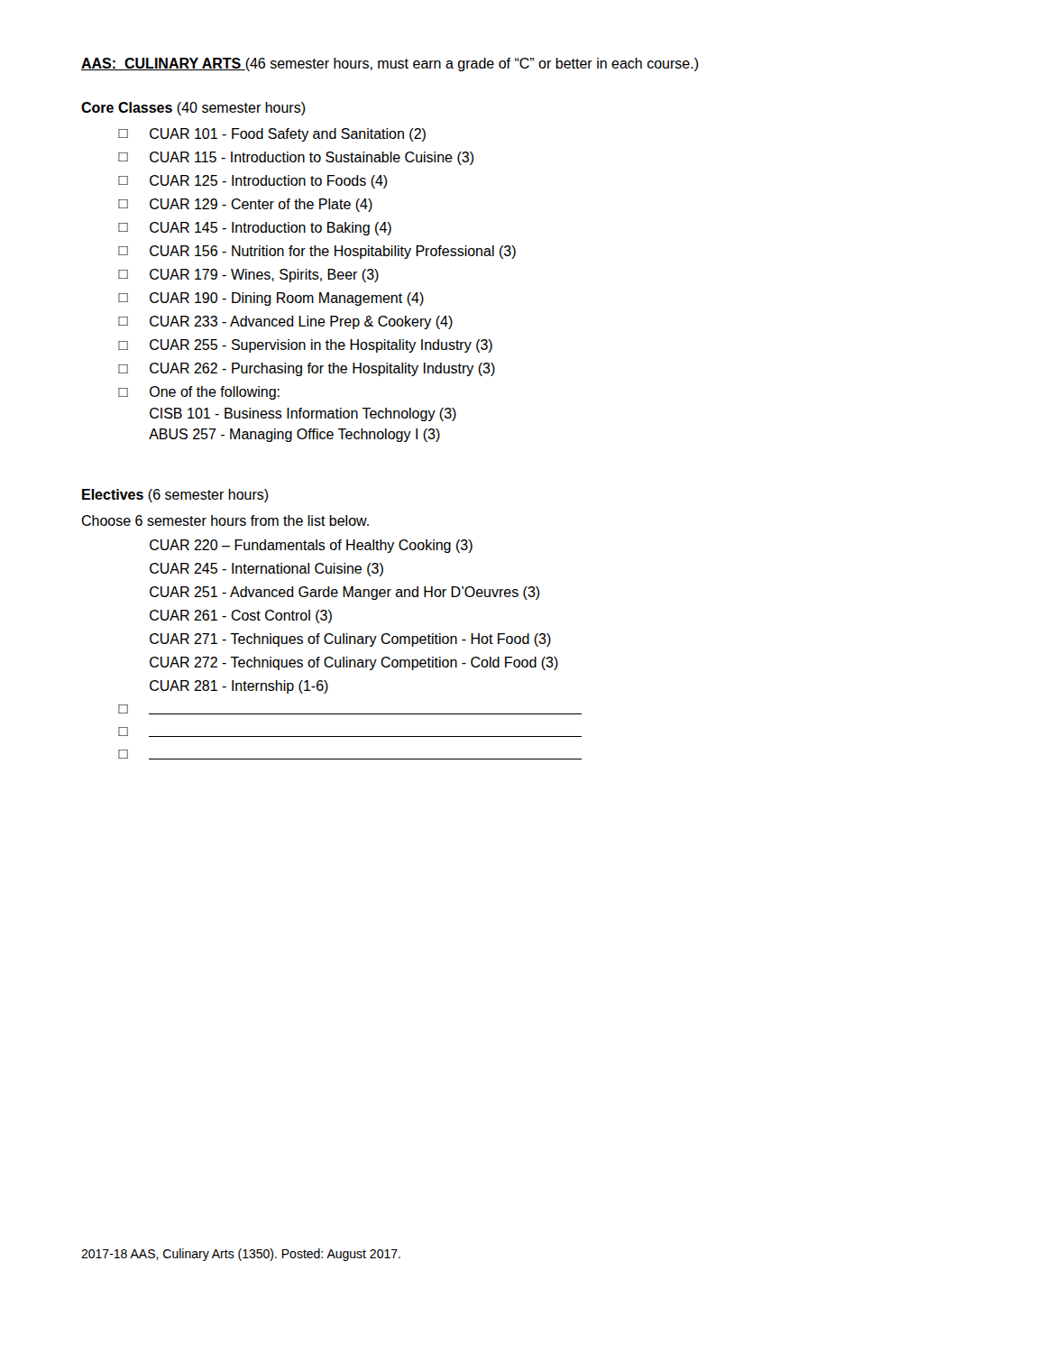AAS: CULINARY ARTS (46 semester hours, must earn a grade of “C” or better in each course.)
Core Classes (40 semester hours)
CUAR 101 - Food Safety and Sanitation (2)
CUAR 115 - Introduction to Sustainable Cuisine (3)
CUAR 125 - Introduction to Foods (4)
CUAR 129 - Center of the Plate (4)
CUAR 145 - Introduction to Baking (4)
CUAR 156 - Nutrition for the Hospitability Professional (3)
CUAR 179 - Wines, Spirits, Beer (3)
CUAR 190 - Dining Room Management (4)
CUAR 233 - Advanced Line Prep & Cookery (4)
CUAR 255 - Supervision in the Hospitality Industry (3)
CUAR 262 - Purchasing for the Hospitality Industry (3)
One of the following:
CISB 101 - Business Information Technology (3)
ABUS 257 - Managing Office Technology I (3)
Electives (6 semester hours)
Choose 6 semester hours from the list below.
CUAR 220 – Fundamentals of Healthy Cooking (3)
CUAR 245 - International Cuisine (3)
CUAR 251 - Advanced Garde Manger and Hor D’Oeuvres (3)
CUAR 261 - Cost Control (3)
CUAR 271 - Techniques of Culinary Competition - Hot Food (3)
CUAR 272 - Techniques of Culinary Competition - Cold Food (3)
CUAR 281 - Internship (1-6)
2017-18 AAS, Culinary Arts (1350). Posted: August 2017.